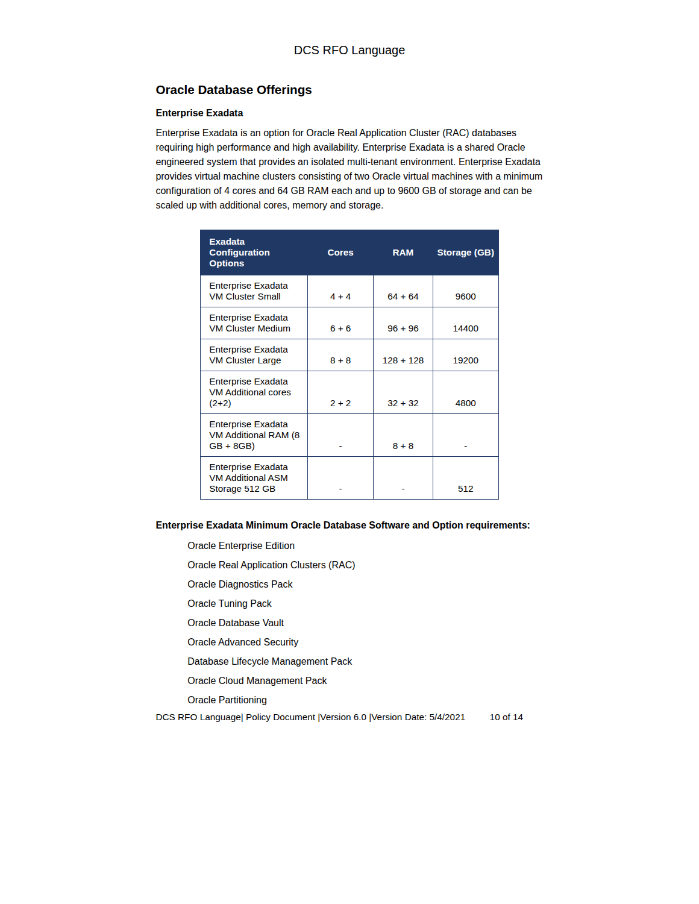DCS RFO Language
Oracle Database Offerings
Enterprise Exadata
Enterprise Exadata is an option for Oracle Real Application Cluster (RAC) databases requiring high performance and high availability. Enterprise Exadata is a shared Oracle engineered system that provides an isolated multi-tenant environment. Enterprise Exadata provides virtual machine clusters consisting of two Oracle virtual machines with a minimum configuration of 4 cores and 64 GB RAM each and up to 9600 GB of storage and can be scaled up with additional cores, memory and storage.
| Exadata Configuration Options | Cores | RAM | Storage (GB) |
| --- | --- | --- | --- |
| Enterprise Exadata VM Cluster Small | 4 + 4 | 64 + 64 | 9600 |
| Enterprise Exadata VM Cluster Medium | 6 + 6 | 96 + 96 | 14400 |
| Enterprise Exadata VM Cluster Large | 8 + 8 | 128 + 128 | 19200 |
| Enterprise Exadata VM Additional cores (2+2) | 2 + 2 | 32 + 32 | 4800 |
| Enterprise Exadata VM Additional RAM (8 GB + 8GB) | - | 8 + 8 | - |
| Enterprise Exadata VM Additional ASM Storage 512 GB | - | - | 512 |
Enterprise Exadata Minimum Oracle Database Software and Option requirements:
Oracle Enterprise Edition
Oracle Real Application Clusters (RAC)
Oracle Diagnostics Pack
Oracle Tuning Pack
Oracle Database Vault
Oracle Advanced Security
Database Lifecycle Management Pack
Oracle Cloud Management Pack
Oracle Partitioning
DCS RFO Language| Policy Document |Version 6.0 |Version Date: 5/4/2021
10 of 14